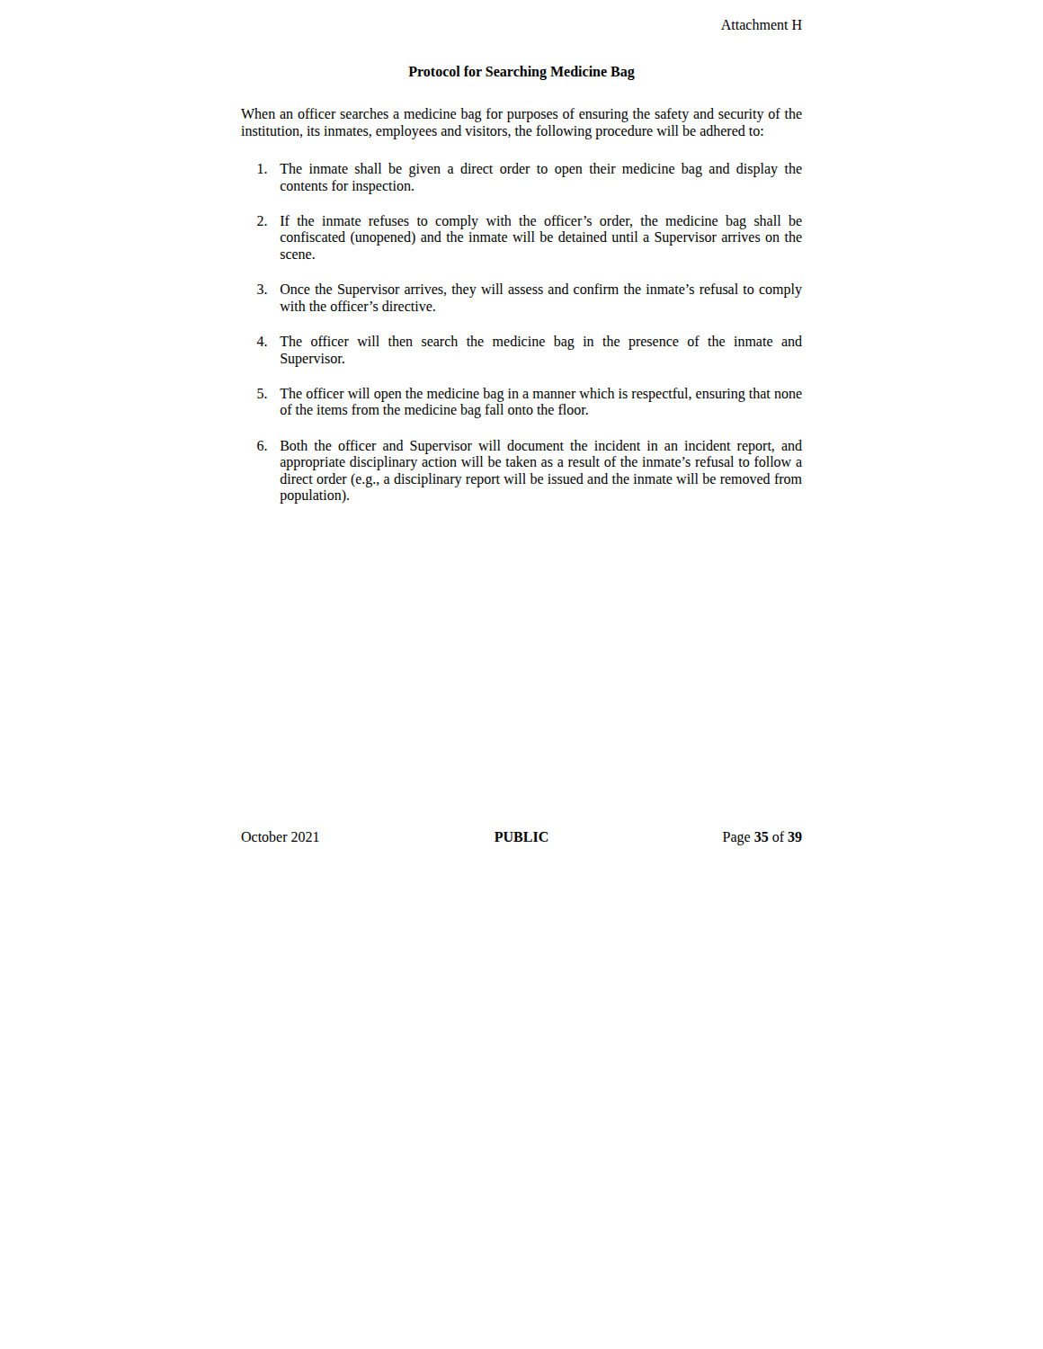Attachment H
Protocol for Searching Medicine Bag
When an officer searches a medicine bag for purposes of ensuring the safety and security of the institution, its inmates, employees and visitors, the following procedure will be adhered to:
The inmate shall be given a direct order to open their medicine bag and display the contents for inspection.
If the inmate refuses to comply with the officer’s order, the medicine bag shall be confiscated (unopened) and the inmate will be detained until a Supervisor arrives on the scene.
Once the Supervisor arrives, they will assess and confirm the inmate’s refusal to comply with the officer’s directive.
The officer will then search the medicine bag in the presence of the inmate and Supervisor.
The officer will open the medicine bag in a manner which is respectful, ensuring that none of the items from the medicine bag fall onto the floor.
Both the officer and Supervisor will document the incident in an incident report, and appropriate disciplinary action will be taken as a result of the inmate’s refusal to follow a direct order (e.g., a disciplinary report will be issued and the inmate will be removed from population).
| October 2021 | PUBLIC | Page 35 of 39 |